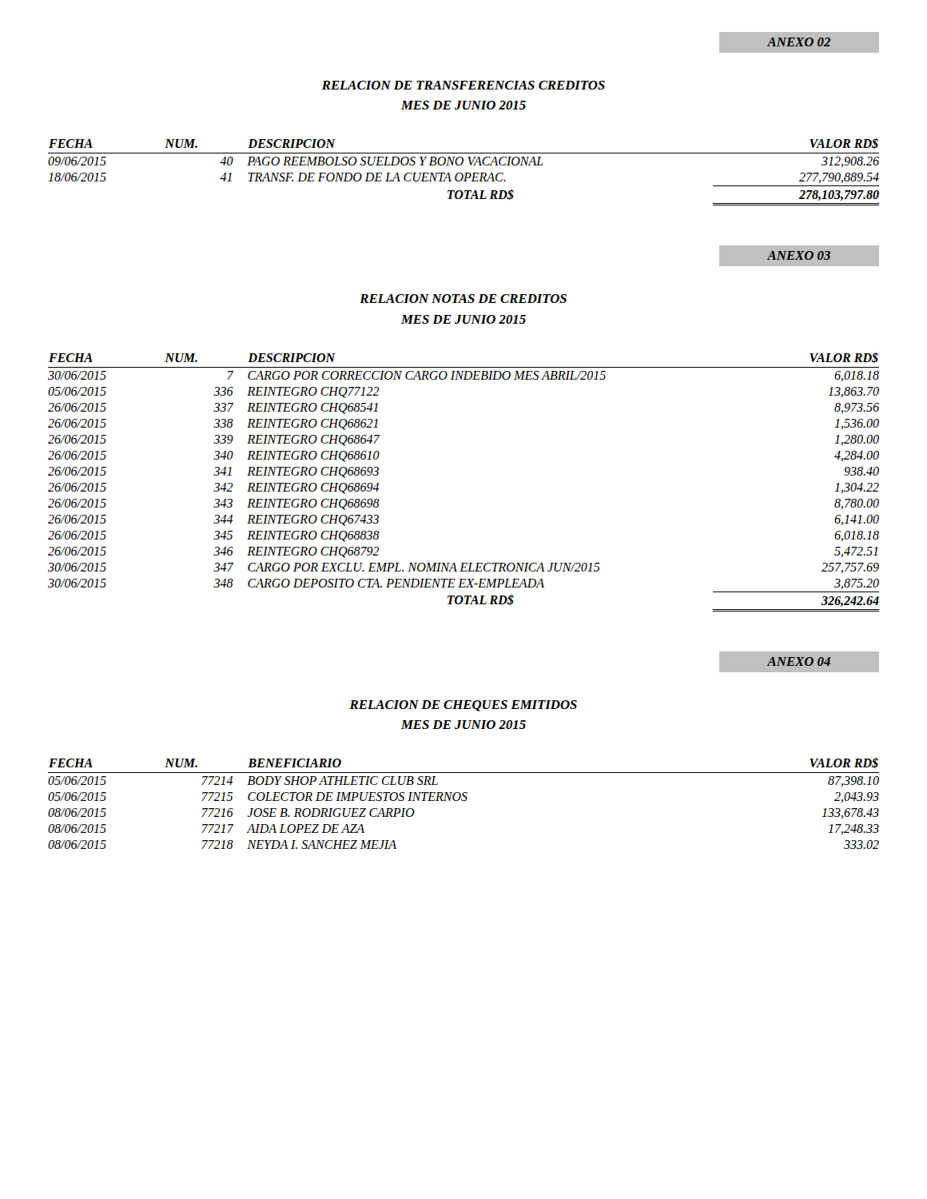ANEXO 02
RELACION DE TRANSFERENCIAS CREDITOS
MES DE JUNIO 2015
| FECHA | NUM. | DESCRIPCION | VALOR RD$ |
| --- | --- | --- | --- |
| 09/06/2015 | 40 | PAGO REEMBOLSO SUELDOS Y BONO VACACIONAL | 312,908.26 |
| 18/06/2015 | 41 | TRANSF. DE FONDO DE LA CUENTA OPERAC. | 277,790,889.54 |
| | | TOTAL RD$ | 278,103,797.80 |
ANEXO 03
RELACION NOTAS DE CREDITOS
MES DE JUNIO 2015
| FECHA | NUM. | DESCRIPCION | VALOR RD$ |
| --- | --- | --- | --- |
| 30/06/2015 | 7 | CARGO POR CORRECCION CARGO INDEBIDO MES ABRIL/2015 | 6,018.18 |
| 05/06/2015 | 336 | REINTEGRO CHQ77122 | 13,863.70 |
| 26/06/2015 | 337 | REINTEGRO CHQ68541 | 8,973.56 |
| 26/06/2015 | 338 | REINTEGRO CHQ68621 | 1,536.00 |
| 26/06/2015 | 339 | REINTEGRO CHQ68647 | 1,280.00 |
| 26/06/2015 | 340 | REINTEGRO CHQ68610 | 4,284.00 |
| 26/06/2015 | 341 | REINTEGRO CHQ68693 | 938.40 |
| 26/06/2015 | 342 | REINTEGRO CHQ68694 | 1,304.22 |
| 26/06/2015 | 343 | REINTEGRO CHQ68698 | 8,780.00 |
| 26/06/2015 | 344 | REINTEGRO CHQ67433 | 6,141.00 |
| 26/06/2015 | 345 | REINTEGRO CHQ68838 | 6,018.18 |
| 26/06/2015 | 346 | REINTEGRO CHQ68792 | 5,472.51 |
| 30/06/2015 | 347 | CARGO POR EXCLU. EMPL. NOMINA ELECTRONICA JUN/2015 | 257,757.69 |
| 30/06/2015 | 348 | CARGO DEPOSITO CTA. PENDIENTE EX-EMPLEADA | 3,875.20 |
| | | TOTAL RD$ | 326,242.64 |
ANEXO 04
RELACION DE CHEQUES EMITIDOS
MES DE JUNIO 2015
| FECHA | NUM. | BENEFICIARIO | VALOR RD$ |
| --- | --- | --- | --- |
| 05/06/2015 | 77214 | BODY SHOP ATHLETIC CLUB SRL | 87,398.10 |
| 05/06/2015 | 77215 | COLECTOR DE IMPUESTOS INTERNOS | 2,043.93 |
| 08/06/2015 | 77216 | JOSE B. RODRIGUEZ CARPIO | 133,678.43 |
| 08/06/2015 | 77217 | AIDA LOPEZ DE AZA | 17,248.33 |
| 08/06/2015 | 77218 | NEYDA I. SANCHEZ MEJIA | 333.02 |